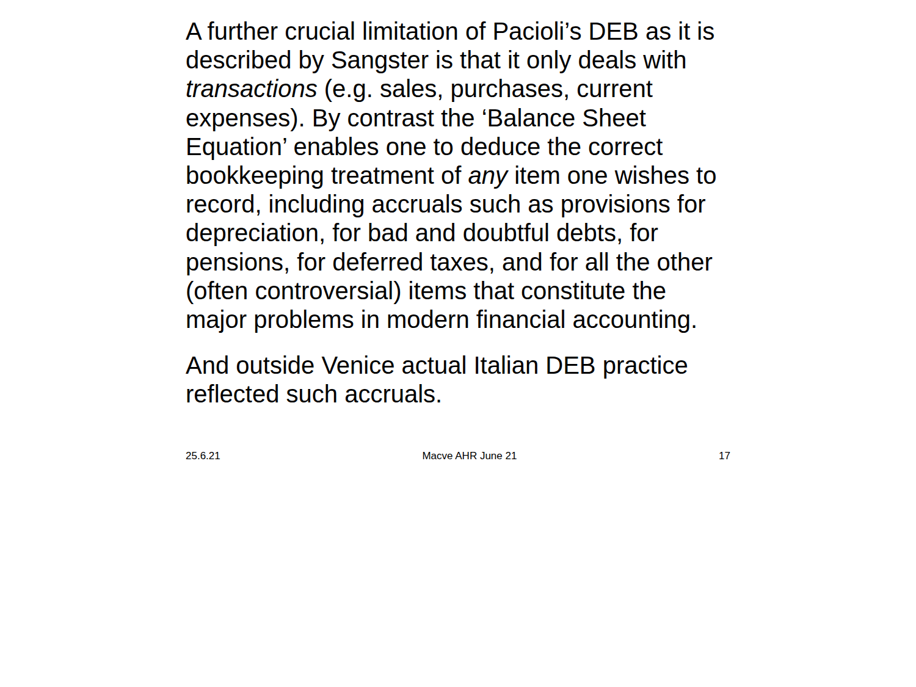A further crucial limitation of Pacioli’s DEB as it is described by Sangster is that it only deals with transactions (e.g. sales, purchases, current expenses). By contrast the ‘Balance Sheet Equation’ enables one to deduce the correct bookkeeping treatment of any item one wishes to record, including accruals such as provisions for depreciation, for bad and doubtful debts, for pensions, for deferred taxes, and for all the other (often controversial) items that constitute the major problems in modern financial accounting.
And outside Venice actual Italian DEB practice reflected such accruals.
25.6.21 Macve AHR June 21 17